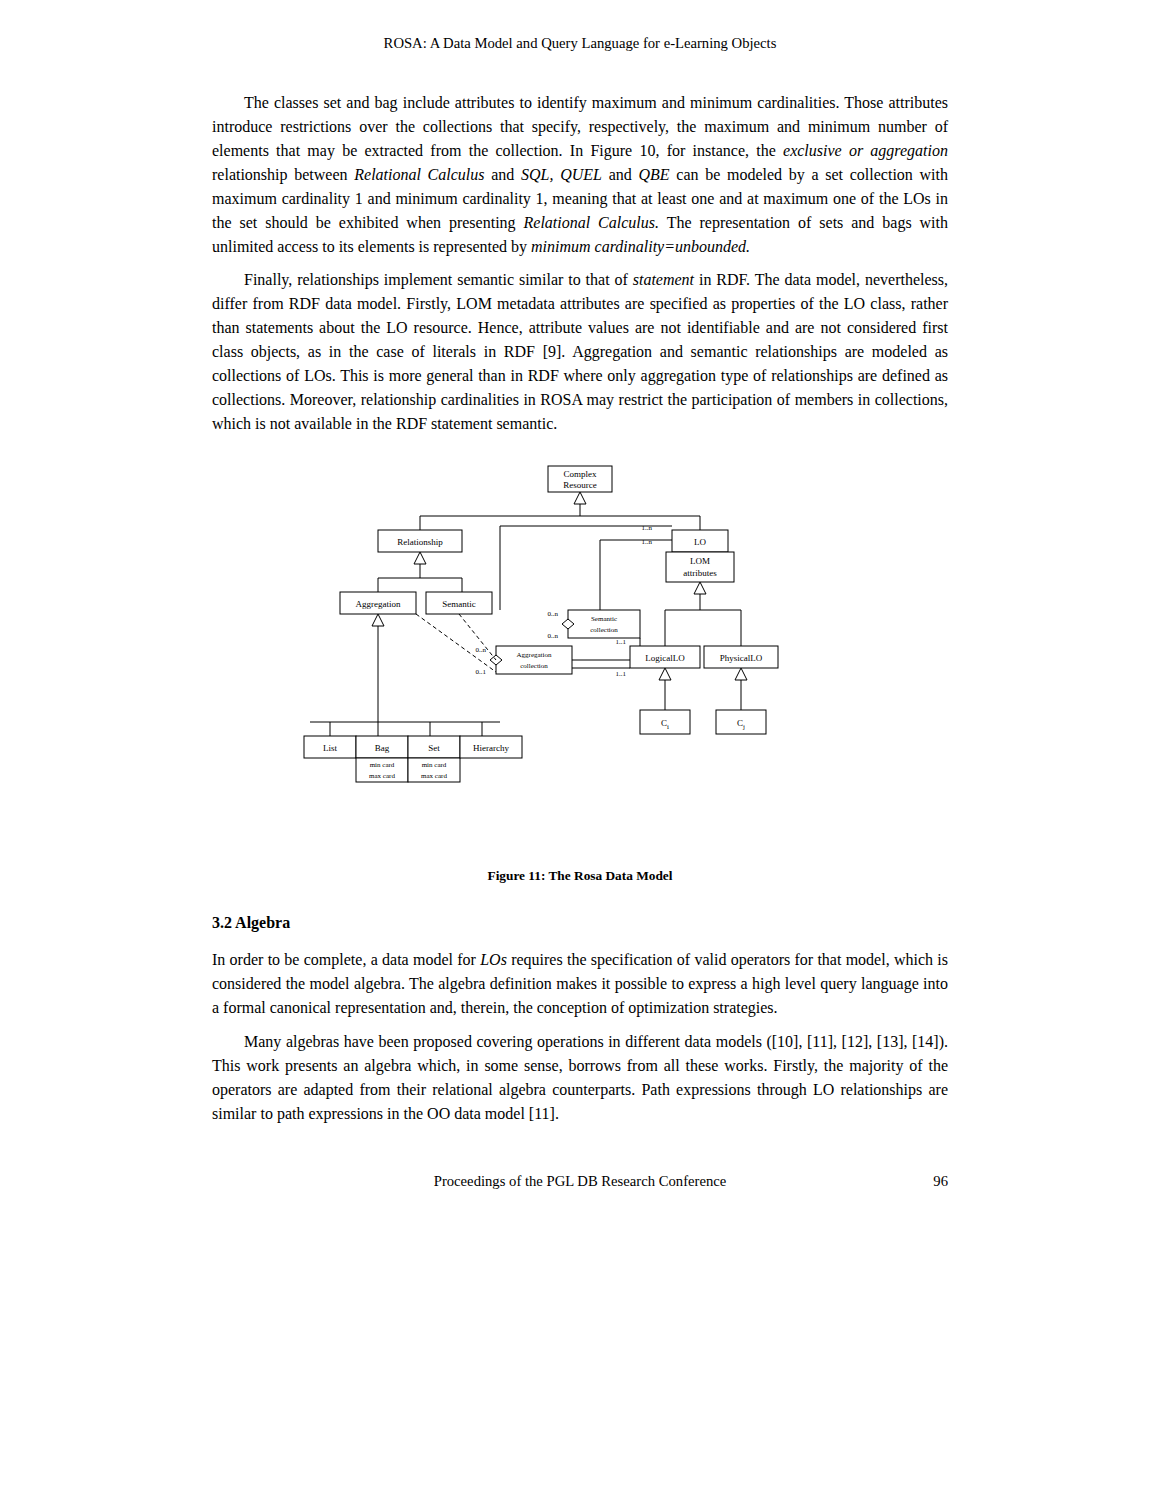ROSA: A Data Model and Query Language for e-Learning Objects
The classes set and bag include attributes to identify maximum and minimum cardinalities. Those attributes introduce restrictions over the collections that specify, respectively, the maximum and minimum number of elements that may be extracted from the collection. In Figure 10, for instance, the exclusive or aggregation relationship between Relational Calculus and SQL, QUEL and QBE can be modeled by a set collection with maximum cardinality 1 and minimum cardinality 1, meaning that at least one and at maximum one of the LOs in the set should be exhibited when presenting Relational Calculus. The representation of sets and bags with unlimited access to its elements is represented by minimum cardinality=unbounded.
Finally, relationships implement semantic similar to that of statement in RDF. The data model, nevertheless, differ from RDF data model. Firstly, LOM metadata attributes are specified as properties of the LO class, rather than statements about the LO resource. Hence, attribute values are not identifiable and are not considered first class objects, as in the case of literals in RDF [9]. Aggregation and semantic relationships are modeled as collections of LOs. This is more general than in RDF where only aggregation type of relationships are defined as collections. Moreover, relationship cardinalities in ROSA may restrict the participation of members in collections, which is not available in the RDF statement semantic.
Complex Resource Relationship LO LOM attributes 1..n 1..n Aggregation Semantic Semantic collection Aggregation collection 0..n 0..n 0..n 0..1 LogicalLO PhysicalLO 1..1 1..1 Ci Cj List Bag min card max card Set min card max card Hierarchy
Figure 11: The Rosa Data Model
3.2 Algebra
In order to be complete, a data model for LOs requires the specification of valid operators for that model, which is considered the model algebra. The algebra definition makes it possible to express a high level query language into a formal canonical representation and, therein, the conception of optimization strategies.
Many algebras have been proposed covering operations in different data models ([10], [11], [12], [13], [14]). This work presents an algebra which, in some sense, borrows from all these works. Firstly, the majority of the operators are adapted from their relational algebra counterparts. Path expressions through LO relationships are similar to path expressions in the OO data model [11].
Proceedings of the PGL DB Research Conference 96